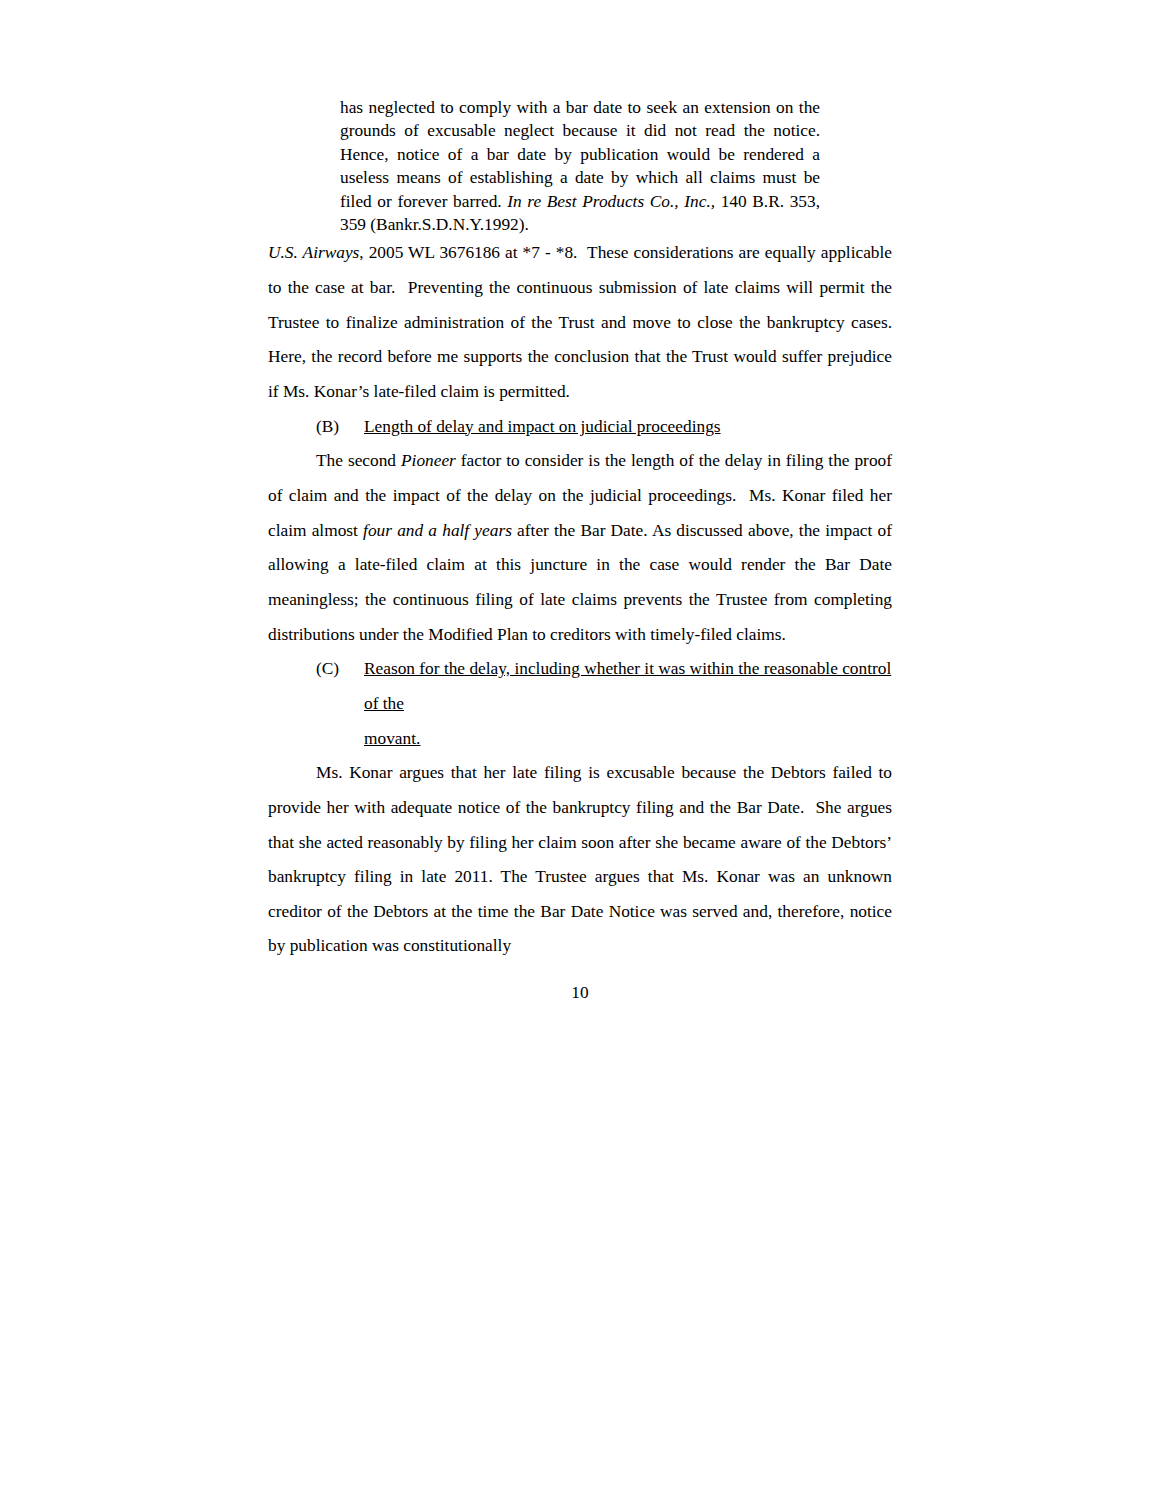has neglected to comply with a bar date to seek an extension on the grounds of excusable neglect because it did not read the notice. Hence, notice of a bar date by publication would be rendered a useless means of establishing a date by which all claims must be filed or forever barred. In re Best Products Co., Inc., 140 B.R. 353, 359 (Bankr.S.D.N.Y.1992).
U.S. Airways, 2005 WL 3676186 at *7 - *8. These considerations are equally applicable to the case at bar. Preventing the continuous submission of late claims will permit the Trustee to finalize administration of the Trust and move to close the bankruptcy cases. Here, the record before me supports the conclusion that the Trust would suffer prejudice if Ms. Konar’s late-filed claim is permitted.
(B) Length of delay and impact on judicial proceedings
The second Pioneer factor to consider is the length of the delay in filing the proof of claim and the impact of the delay on the judicial proceedings. Ms. Konar filed her claim almost four and a half years after the Bar Date. As discussed above, the impact of allowing a late-filed claim at this juncture in the case would render the Bar Date meaningless; the continuous filing of late claims prevents the Trustee from completing distributions under the Modified Plan to creditors with timely-filed claims.
(C) Reason for the delay, including whether it was within the reasonable control of themovant.
Ms. Konar argues that her late filing is excusable because the Debtors failed to provide her with adequate notice of the bankruptcy filing and the Bar Date. She argues that she acted reasonably by filing her claim soon after she became aware of the Debtors’ bankruptcy filing in late 2011. The Trustee argues that Ms. Konar was an unknown creditor of the Debtors at the time the Bar Date Notice was served and, therefore, notice by publication was constitutionally
10